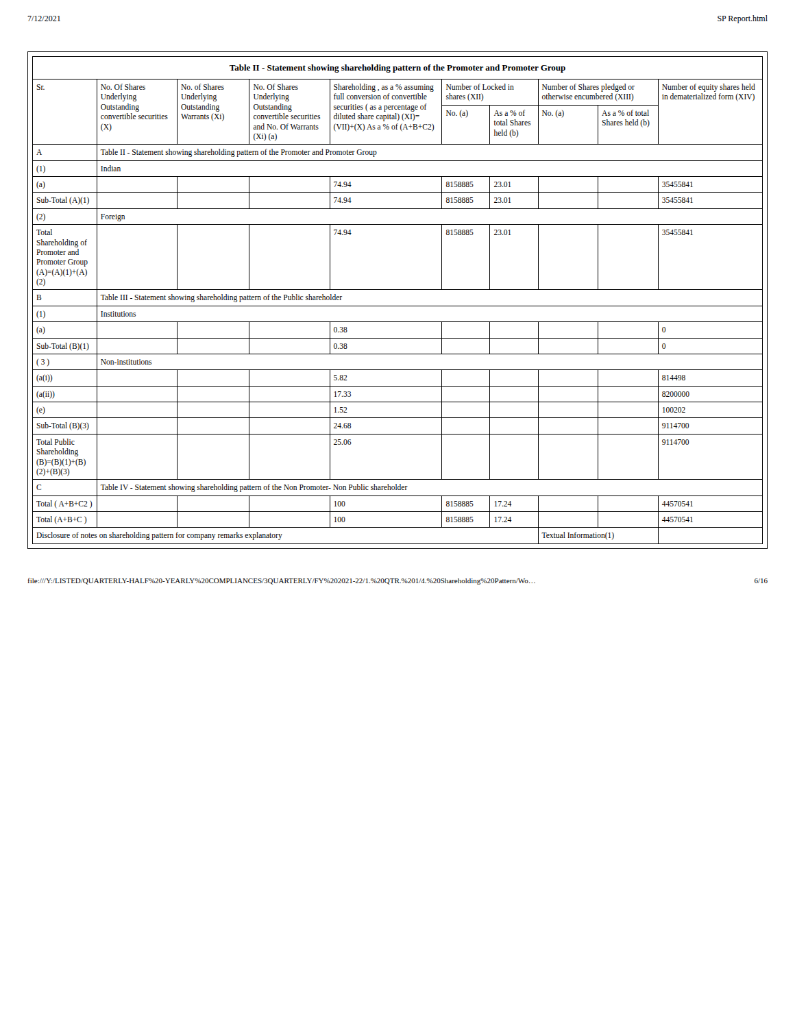7/12/2021 SP Report.html
Table II - Statement showing shareholding pattern of the Promoter and Promoter Group
| Sr. | No. Of Shares Underlying Outstanding convertible securities (X) | No. of Shares Underlying Outstanding Warrants (Xi) | No. Of Shares Underlying Outstanding convertible securities and No. Of Warrants (Xi) (a) | Shareholding , as a % assuming full conversion of convertible securities ( as a percentage of diluted share capital) (XI)= (VII)+(X) As a % of (A+B+C2) | Number of Locked in shares (XII) | Number of Shares pledged or otherwise encumbered (XIII) | Number of equity shares held in dematerialized form (XIV) |
| --- | --- | --- | --- | --- | --- | --- | --- |
| No. (a) | As a % of total Shares held (b) | No. (a) | As a % of total Shares held (b) |
| A | Table II - Statement showing shareholding pattern of the Promoter and Promoter Group |
| (1) | Indian |
| (a) | | | | 74.94 | 8158885 | 23.01 | | | 35455841 |
| Sub-Total (A)(1) | | | | 74.94 | 8158885 | 23.01 | | | 35455841 |
| (2) | Foreign |
| Total Shareholding of Promoter and Promoter Group (A)=(A)(1)+(A)(2) | | | | 74.94 | 8158885 | 23.01 | | | 35455841 |
| B | Table III - Statement showing shareholding pattern of the Public shareholder |
| (1) | Institutions |
| (a) | | | | 0.38 | | | | | 0 |
| Sub-Total (B)(1) | | | | 0.38 | | | | | 0 |
| ( 3 ) | Non-institutions |
| (a(i)) | | | | 5.82 | | | | | 814498 |
| (a(ii)) | | | | 17.33 | | | | | 8200000 |
| (e) | | | | 1.52 | | | | | 100202 |
| Sub-Total (B)(3) | | | | 24.68 | | | | | 9114700 |
| Total Public Shareholding (B)=(B)(1)+(B)(2)+(B)(3) | | | | 25.06 | | | | | 9114700 |
| C | Table IV - Statement showing shareholding pattern of the Non Promoter- Non Public shareholder |
| Total ( A+B+C2 ) | | | | 100 | 8158885 | 17.24 | | | 44570541 |
| Total (A+B+C ) | | | | 100 | 8158885 | 17.24 | | | 44570541 |
| Disclosure of notes on shareholding pattern for company remarks explanatory | Textual Information(1) | |
file:///Y:/LISTED/QUARTERLY-HALF%20-YEARLY%20COMPLIANCES/3QUARTERLY/FY%202021-22/1.%20QTR.%201/4.%20Shareholding%20Pattern/Wo… 6/16